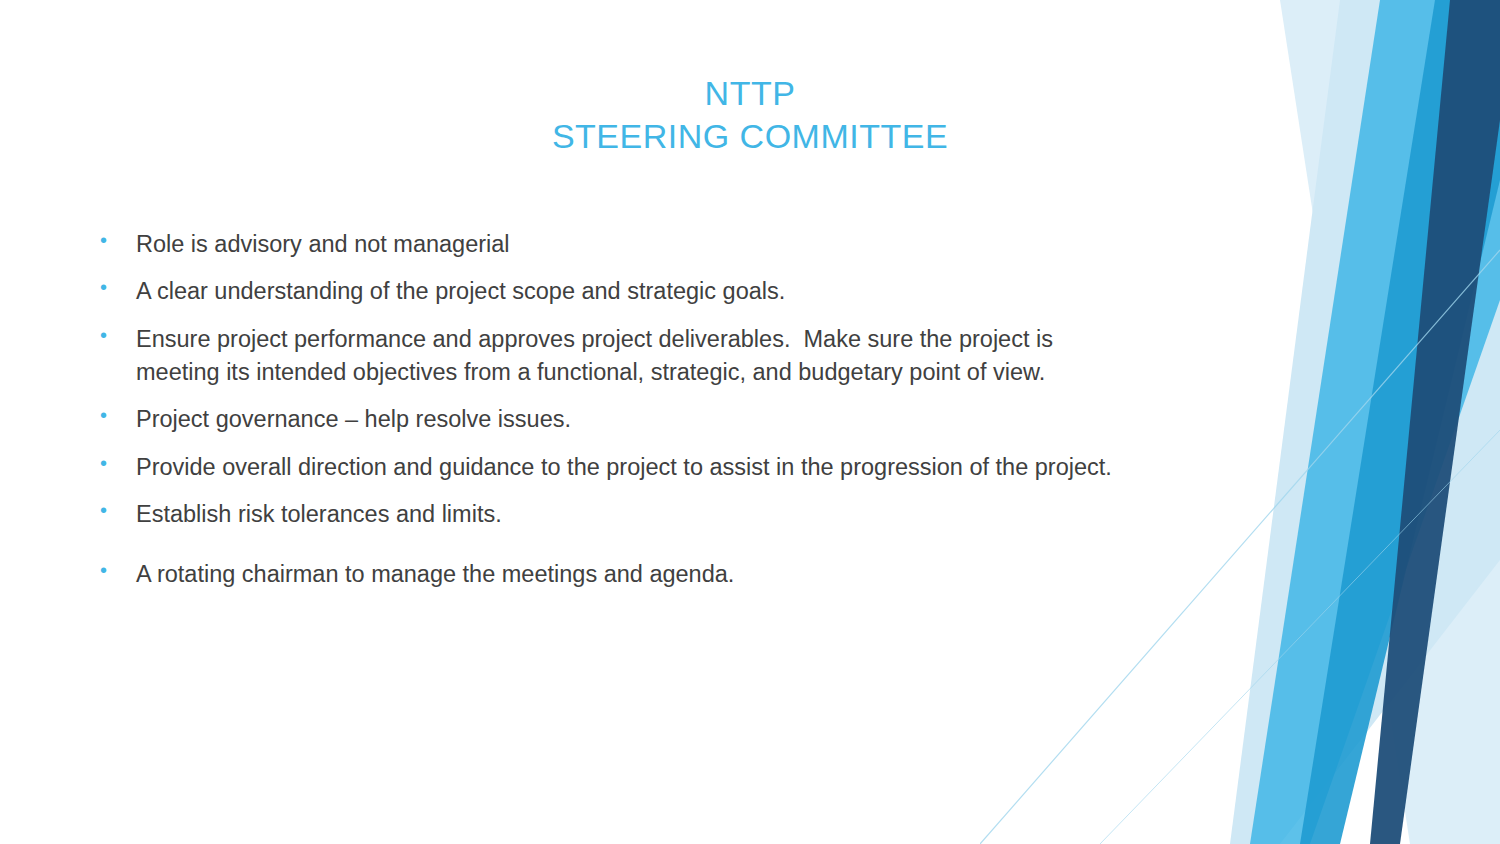NTTP
STEERING COMMITTEE
Role is advisory and not managerial
A clear understanding of the project scope and strategic goals.
Ensure project performance and approves project deliverables. Make sure the project is meeting its intended objectives from a functional, strategic, and budgetary point of view.
Project governance – help resolve issues.
Provide overall direction and guidance to the project to assist in the progression of the project.
Establish risk tolerances and limits.
A rotating chairman to manage the meetings and agenda.